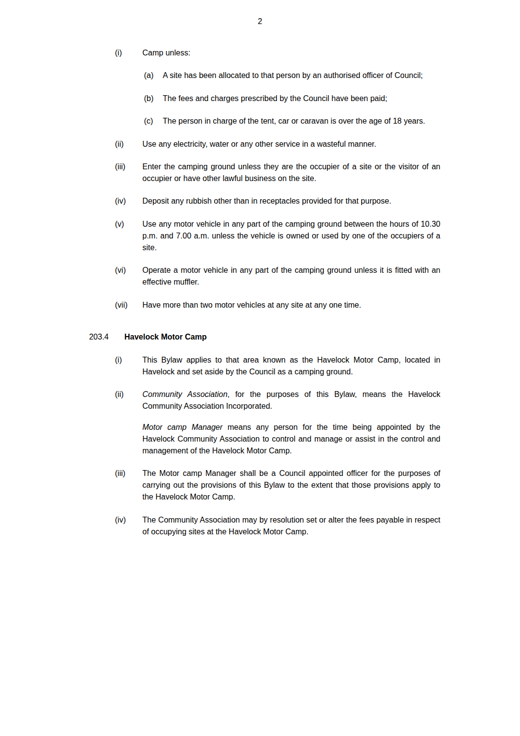2
(i)
Camp unless:
(a)
A site has been allocated to that person by an authorised officer of Council;
(b)
The fees and charges prescribed by the Council have been paid;
(c)
The person in charge of the tent, car or caravan is over the age of 18 years.
(ii)
Use any electricity, water or any other service in a wasteful manner.
(iii)
Enter the camping ground unless they are the occupier of a site or the visitor of an occupier or have other lawful business on the site.
(iv)
Deposit any rubbish other than in receptacles provided for that purpose.
(v)
Use any motor vehicle in any part of the camping ground between the hours of 10.30 p.m. and 7.00 a.m. unless the vehicle is owned or used by one of the occupiers of a site.
(vi)
Operate a motor vehicle in any part of the camping ground unless it is fitted with an effective muffler.
(vii)
Have more than two motor vehicles at any site at any one time.
203.4
Havelock Motor Camp
(i)
This Bylaw applies to that area known as the Havelock Motor Camp, located in Havelock and set aside by the Council as a camping ground.
(ii)
Community Association, for the purposes of this Bylaw, means the Havelock Community Association Incorporated.
Motor camp Manager means any person for the time being appointed by the Havelock Community Association to control and manage or assist in the control and management of the Havelock Motor Camp.
(iii)
The Motor camp Manager shall be a Council appointed officer for the purposes of carrying out the provisions of this Bylaw to the extent that those provisions apply to the Havelock Motor Camp.
(iv)
The Community Association may by resolution set or alter the fees payable in respect of occupying sites at the Havelock Motor Camp.